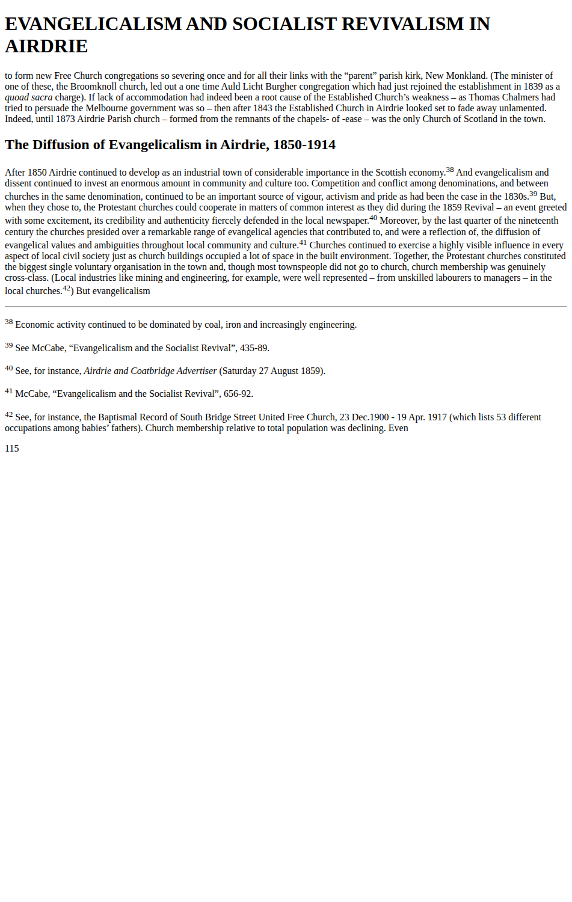EVANGELICALISM AND SOCIALIST REVIVALISM IN AIRDRIE
to form new Free Church congregations so severing once and for all their links with the “parent” parish kirk, New Monkland. (The minister of one of these, the Broomknoll church, led out a one time Auld Licht Burgher congregation which had just rejoined the establishment in 1839 as a quoad sacra charge). If lack of accommodation had indeed been a root cause of the Established Church’s weakness – as Thomas Chalmers had tried to persuade the Melbourne government was so – then after 1843 the Established Church in Airdrie looked set to fade away unlamented. Indeed, until 1873 Airdrie Parish church – formed from the remnants of the chapels- of -ease – was the only Church of Scotland in the town.
The Diffusion of Evangelicalism in Airdrie, 1850-1914
After 1850 Airdrie continued to develop as an industrial town of considerable importance in the Scottish economy.38 And evangelicalism and dissent continued to invest an enormous amount in community and culture too. Competition and conflict among denominations, and between churches in the same denomination, continued to be an important source of vigour, activism and pride as had been the case in the 1830s.39 But, when they chose to, the Protestant churches could cooperate in matters of common interest as they did during the 1859 Revival – an event greeted with some excitement, its credibility and authenticity fiercely defended in the local newspaper.40 Moreover, by the last quarter of the nineteenth century the churches presided over a remarkable range of evangelical agencies that contributed to, and were a reflection of, the diffusion of evangelical values and ambiguities throughout local community and culture.41 Churches continued to exercise a highly visible influence in every aspect of local civil society just as church buildings occupied a lot of space in the built environment. Together, the Protestant churches constituted the biggest single voluntary organisation in the town and, though most townspeople did not go to church, church membership was genuinely cross-class. (Local industries like mining and engineering, for example, were well represented – from unskilled labourers to managers – in the local churches.42) But evangelicalism
38 Economic activity continued to be dominated by coal, iron and increasingly engineering.
39 See McCabe, “Evangelicalism and the Socialist Revival”, 435-89.
40 See, for instance, Airdrie and Coatbridge Advertiser (Saturday 27 August 1859).
41 McCabe, “Evangelicalism and the Socialist Revival”, 656-92.
42 See, for instance, the Baptismal Record of South Bridge Street United Free Church, 23 Dec.1900 - 19 Apr. 1917 (which lists 53 different occupations among babies’ fathers). Church membership relative to total population was declining. Even
115